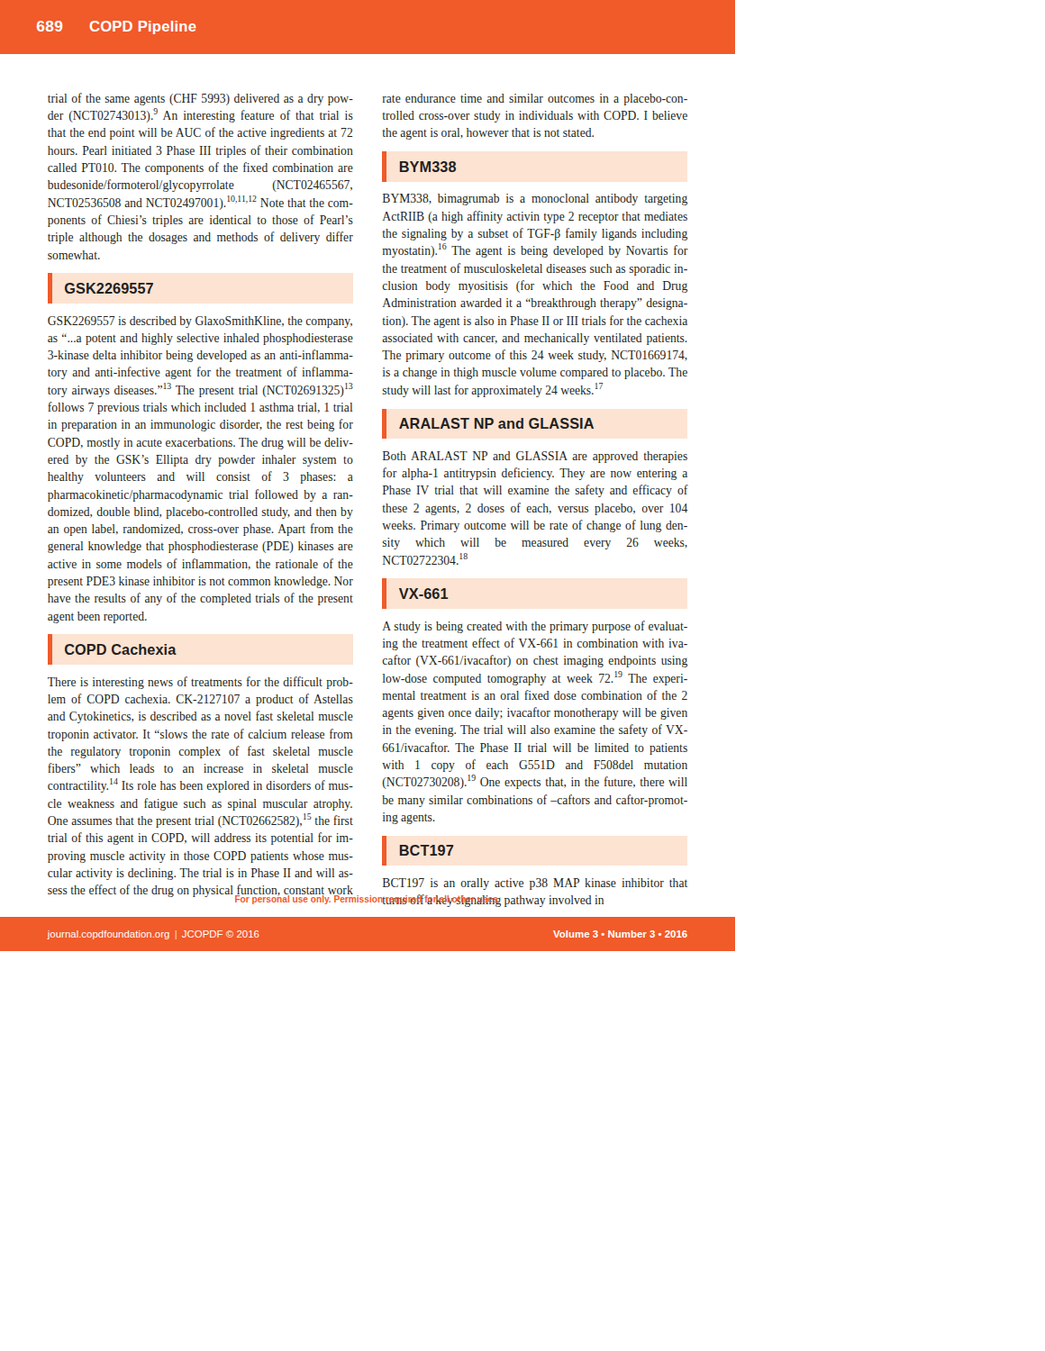689 COPD Pipeline
trial of the same agents (CHF 5993) delivered as a dry powder (NCT02743013).9 An interesting feature of that trial is that the end point will be AUC of the active ingredients at 72 hours. Pearl initiated 3 Phase III triples of their combination called PT010. The components of the fixed combination are budesonide/formoterol/glycopyrrolate (NCT02465567, NCT02536508 and NCT02497001).10,11,12 Note that the components of Chiesi’s triples are identical to those of Pearl’s triple although the dosages and methods of delivery differ somewhat.
GSK2269557
GSK2269557 is described by GlaxoSmithKline, the company, as “...a potent and highly selective inhaled phosphodiesterase 3-kinase delta inhibitor being developed as an anti-inflammatory and anti-infective agent for the treatment of inflammatory airways diseases.”13 The present trial (NCT02691325)13 follows 7 previous trials which included 1 asthma trial, 1 trial in preparation in an immunologic disorder, the rest being for COPD, mostly in acute exacerbations. The drug will be delivered by the GSK’s Ellipta dry powder inhaler system to healthy volunteers and will consist of 3 phases: a pharmacokinetic/pharmacodynamic trial followed by a randomized, double blind, placebo-controlled study, and then by an open label, randomized, cross-over phase. Apart from the general knowledge that phosphodiesterase (PDE) kinases are active in some models of inflammation, the rationale of the present PDE3 kinase inhibitor is not common knowledge. Nor have the results of any of the completed trials of the present agent been reported.
COPD Cachexia
There is interesting news of treatments for the difficult problem of COPD cachexia. CK-2127107 a product of Astellas and Cytokinetics, is described as a novel fast skeletal muscle troponin activator. It “slows the rate of calcium release from the regulatory troponin complex of fast skeletal muscle fibers” which leads to an increase in skeletal muscle contractility.14 Its role has been explored in disorders of muscle weakness and fatigue such as spinal muscular atrophy. One assumes that the present trial (NCT02662582),15 the first trial of this agent in COPD, will address its potential for improving muscle activity in those COPD patients whose muscular activity is declining. The trial is in Phase II and will assess the effect of the drug on physical function, constant work rate endurance time and similar outcomes in a placebo-controlled cross-over study in individuals with COPD. I believe the agent is oral, however that is not stated.
BYM338
BYM338, bimagrumab is a monoclonal antibody targeting ActRIIB (a high affinity activin type 2 receptor that mediates the signaling by a subset of TGF-β family ligands including myostatin).16 The agent is being developed by Novartis for the treatment of musculoskeletal diseases such as sporadic inclusion body myositisis (for which the Food and Drug Administration awarded it a “breakthrough therapy” designation). The agent is also in Phase II or III trials for the cachexia associated with cancer, and mechanically ventilated patients. The primary outcome of this 24 week study, NCT01669174, is a change in thigh muscle volume compared to placebo. The study will last for approximately 24 weeks.17
ARALAST NP and GLASSIA
Both ARALAST NP and GLASSIA are approved therapies for alpha-1 antitrypsin deficiency. They are now entering a Phase IV trial that will examine the safety and efficacy of these 2 agents, 2 doses of each, versus placebo, over 104 weeks. Primary outcome will be rate of change of lung density which will be measured every 26 weeks, NCT02722304.18
VX-661
A study is being created with the primary purpose of evaluating the treatment effect of VX-661 in combination with ivacaftor (VX-661/ivacaftor) on chest imaging endpoints using low-dose computed tomography at week 72.19 The experimental treatment is an oral fixed dose combination of the 2 agents given once daily; ivacaftor monotherapy will be given in the evening. The trial will also examine the safety of VX-661/ivacaftor. The Phase II trial will be limited to patients with 1 copy of each G551D and F508del mutation (NCT02730208).19 One expects that, in the future, there will be many similar combinations of –caftors and caftor-promoting agents.
BCT197
BCT197 is an orally active p38 MAP kinase inhibitor that turns off a key signaling pathway involved in
For personal use only. Permission required for all other uses.
journal.copdfoundation.org | JCOPDF © 2016 Volume 3 • Number 3 • 2016